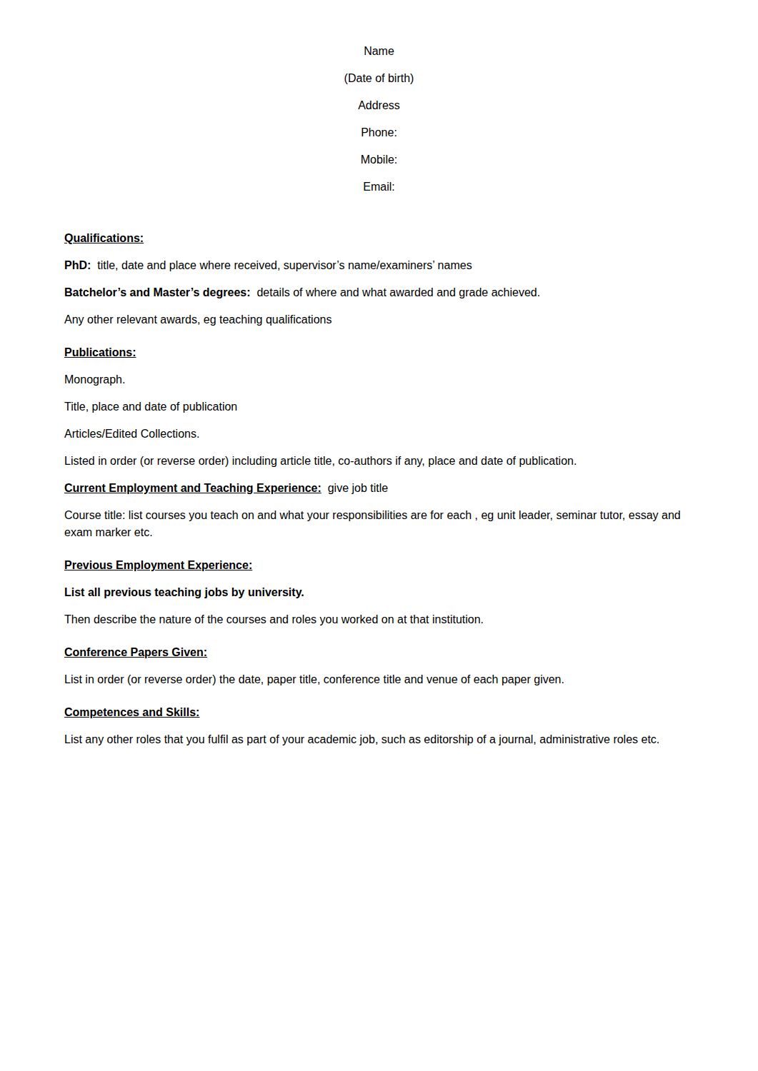Name
(Date of birth)
Address
Phone:
Mobile:
Email:
Qualifications:
PhD: title, date and place where received, supervisor’s name/examiners’ names
Batchelor’s and Master’s degrees: details of where and what awarded and grade achieved.
Any other relevant awards, eg teaching qualifications
Publications:
Monograph.
Title, place and date of publication
Articles/Edited Collections.
Listed in order (or reverse order) including article title, co-authors if any, place and date of publication.
Current Employment and Teaching Experience: give job title
Course title: list courses you teach on and what your responsibilities are for each , eg unit leader, seminar tutor, essay and exam marker etc.
Previous Employment Experience:
List all previous teaching jobs by university.
Then describe the nature of the courses and roles you worked on at that institution.
Conference Papers Given:
List in order (or reverse order) the date, paper title, conference title and venue of each paper given.
Competences and Skills:
List any other roles that you fulfil as part of your academic job, such as editorship of a journal, administrative roles etc.